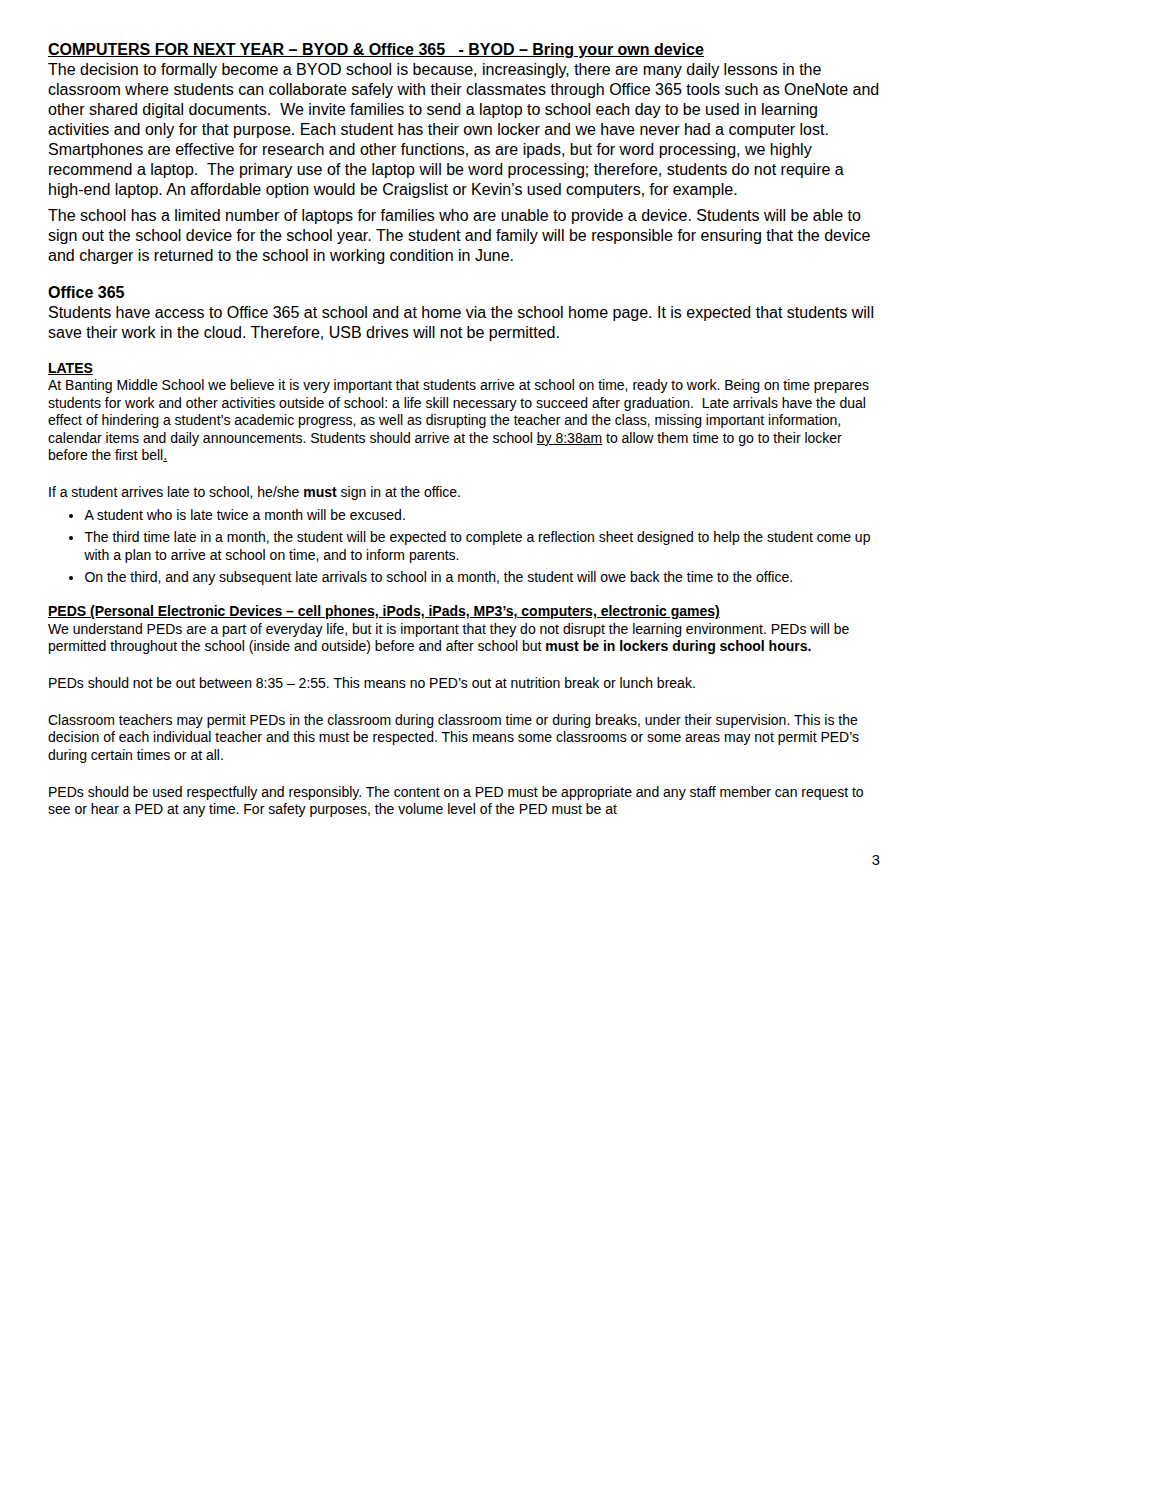COMPUTERS FOR NEXT YEAR – BYOD & Office 365 - BYOD – Bring your own device
The decision to formally become a BYOD school is because, increasingly, there are many daily lessons in the classroom where students can collaborate safely with their classmates through Office 365 tools such as OneNote and other shared digital documents. We invite families to send a laptop to school each day to be used in learning activities and only for that purpose. Each student has their own locker and we have never had a computer lost. Smartphones are effective for research and other functions, as are ipads, but for word processing, we highly recommend a laptop. The primary use of the laptop will be word processing; therefore, students do not require a high-end laptop. An affordable option would be Craigslist or Kevin’s used computers, for example.
The school has a limited number of laptops for families who are unable to provide a device. Students will be able to sign out the school device for the school year. The student and family will be responsible for ensuring that the device and charger is returned to the school in working condition in June.
Office 365
Students have access to Office 365 at school and at home via the school home page. It is expected that students will save their work in the cloud. Therefore, USB drives will not be permitted.
LATES
At Banting Middle School we believe it is very important that students arrive at school on time, ready to work. Being on time prepares students for work and other activities outside of school: a life skill necessary to succeed after graduation. Late arrivals have the dual effect of hindering a student’s academic progress, as well as disrupting the teacher and the class, missing important information, calendar items and daily announcements. Students should arrive at the school by 8:38am to allow them time to go to their locker before the first bell.
If a student arrives late to school, he/she must sign in at the office.
A student who is late twice a month will be excused.
The third time late in a month, the student will be expected to complete a reflection sheet designed to help the student come up with a plan to arrive at school on time, and to inform parents.
On the third, and any subsequent late arrivals to school in a month, the student will owe back the time to the office.
PEDS (Personal Electronic Devices – cell phones, iPods, iPads, MP3’s, computers, electronic games)
We understand PEDs are a part of everyday life, but it is important that they do not disrupt the learning environment. PEDs will be permitted throughout the school (inside and outside) before and after school but must be in lockers during school hours.
PEDs should not be out between 8:35 – 2:55. This means no PED’s out at nutrition break or lunch break.
Classroom teachers may permit PEDs in the classroom during classroom time or during breaks, under their supervision. This is the decision of each individual teacher and this must be respected. This means some classrooms or some areas may not permit PED’s during certain times or at all.
PEDs should be used respectfully and responsibly. The content on a PED must be appropriate and any staff member can request to see or hear a PED at any time. For safety purposes, the volume level of the PED must be at
3